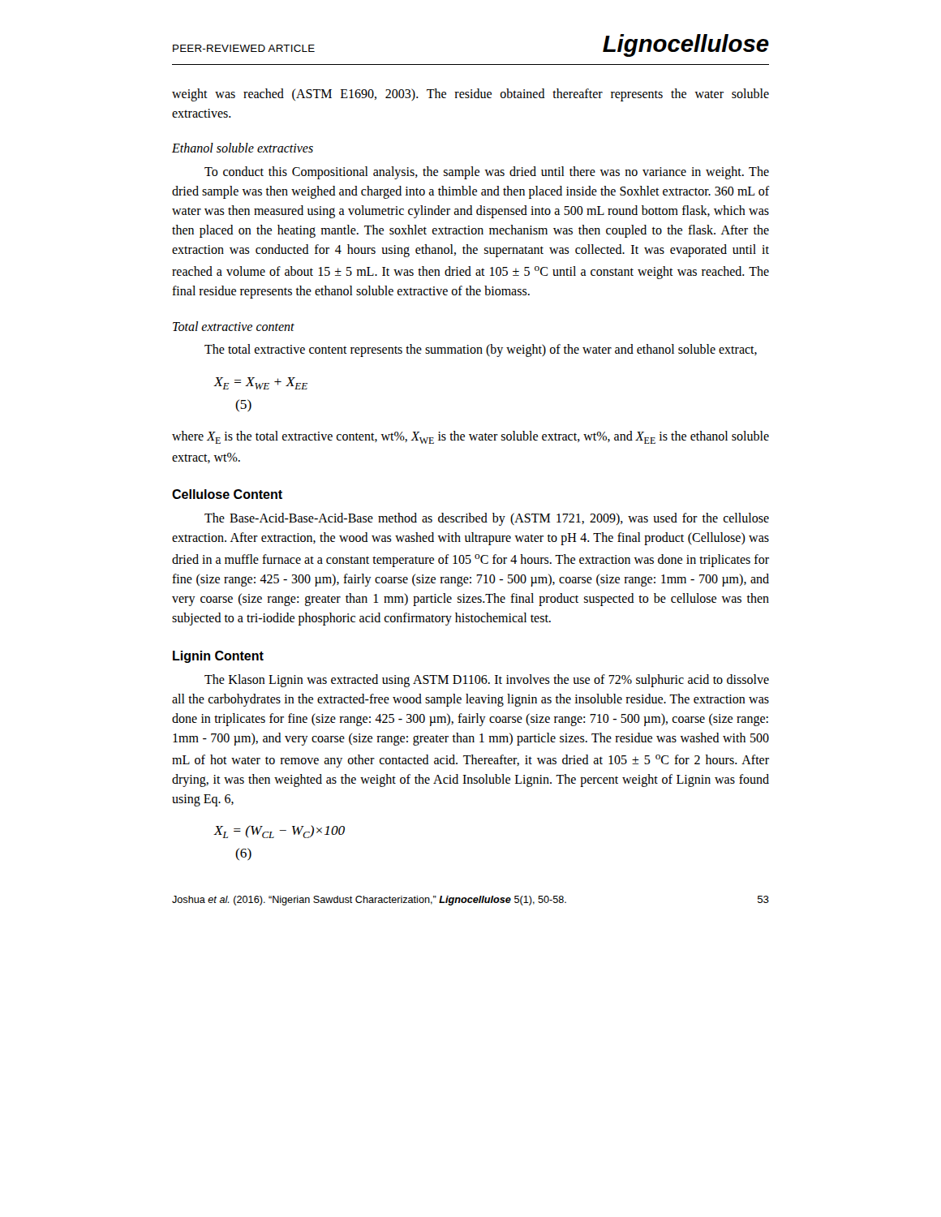PEER-REVIEWED ARTICLE Lignocellulose
weight was reached (ASTM E1690, 2003). The residue obtained thereafter represents the water soluble extractives.
Ethanol soluble extractives
To conduct this Compositional analysis, the sample was dried until there was no variance in weight. The dried sample was then weighed and charged into a thimble and then placed inside the Soxhlet extractor. 360 mL of water was then measured using a volumetric cylinder and dispensed into a 500 mL round bottom flask, which was then placed on the heating mantle. The soxhlet extraction mechanism was then coupled to the flask. After the extraction was conducted for 4 hours using ethanol, the supernatant was collected. It was evaporated until it reached a volume of about 15 ± 5 mL. It was then dried at 105 ± 5 oC until a constant weight was reached. The final residue represents the ethanol soluble extractive of the biomass.
Total extractive content
The total extractive content represents the summation (by weight) of the water and ethanol soluble extract,
XE = XWE + XEE (5)
where XE is the total extractive content, wt%, XWE is the water soluble extract, wt%, and XEE is the ethanol soluble extract, wt%.
Cellulose Content
The Base-Acid-Base-Acid-Base method as described by (ASTM 1721, 2009), was used for the cellulose extraction. After extraction, the wood was washed with ultrapure water to pH 4. The final product (Cellulose) was dried in a muffle furnace at a constant temperature of 105 oC for 4 hours. The extraction was done in triplicates for fine (size range: 425 - 300 µm), fairly coarse (size range: 710 - 500 µm), coarse (size range: 1mm - 700 µm), and very coarse (size range: greater than 1 mm) particle sizes.The final product suspected to be cellulose was then subjected to a tri-iodide phosphoric acid confirmatory histochemical test.
Lignin Content
The Klason Lignin was extracted using ASTM D1106. It involves the use of 72% sulphuric acid to dissolve all the carbohydrates in the extracted-free wood sample leaving lignin as the insoluble residue. The extraction was done in triplicates for fine (size range: 425 - 300 µm), fairly coarse (size range: 710 - 500 µm), coarse (size range: 1mm - 700 µm), and very coarse (size range: greater than 1 mm) particle sizes. The residue was washed with 500 mL of hot water to remove any other contacted acid. Thereafter, it was dried at 105 ± 5 oC for 2 hours. After drying, it was then weighted as the weight of the Acid Insoluble Lignin. The percent weight of Lignin was found using Eq. 6,
XL = (WCL − WC)×100 (6)
Joshua et al. (2016). “Nigerian Sawdust Characterization,” Lignocellulose 5(1), 50-58. 53